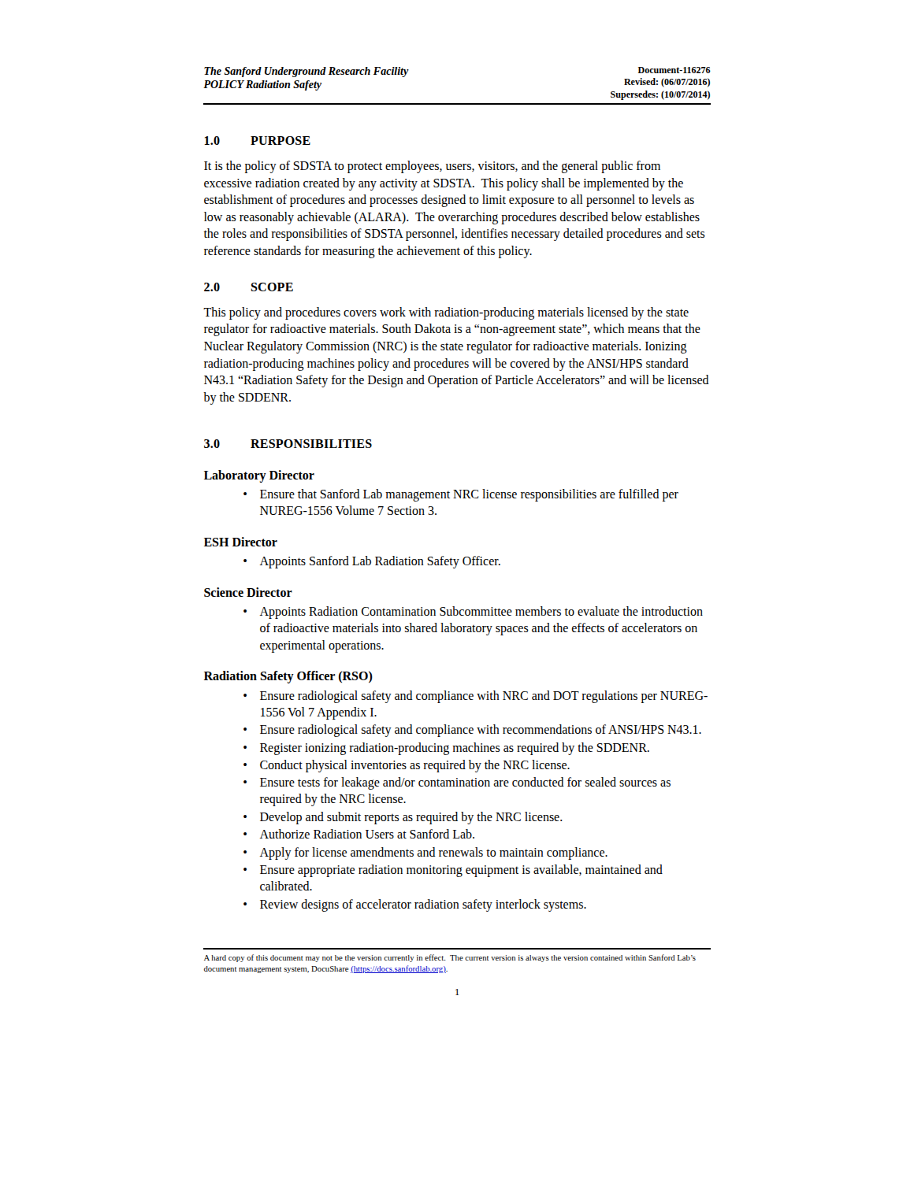| The Sanford Underground Research Facility POLICY Radiation Safety | Document-116276 Revised: (06/07/2016) Supersedes: (10/07/2014) |
1.0 PURPOSE
It is the policy of SDSTA to protect employees, users, visitors, and the general public from excessive radiation created by any activity at SDSTA. This policy shall be implemented by the establishment of procedures and processes designed to limit exposure to all personnel to levels as low as reasonably achievable (ALARA). The overarching procedures described below establishes the roles and responsibilities of SDSTA personnel, identifies necessary detailed procedures and sets reference standards for measuring the achievement of this policy.
2.0 SCOPE
This policy and procedures covers work with radiation-producing materials licensed by the state regulator for radioactive materials. South Dakota is a “non-agreement state”, which means that the Nuclear Regulatory Commission (NRC) is the state regulator for radioactive materials. Ionizing radiation-producing machines policy and procedures will be covered by the ANSI/HPS standard N43.1 “Radiation Safety for the Design and Operation of Particle Accelerators” and will be licensed by the SDDENR.
3.0 RESPONSIBILITIES
Laboratory Director
Ensure that Sanford Lab management NRC license responsibilities are fulfilled per NUREG-1556 Volume 7 Section 3.
ESH Director
Appoints Sanford Lab Radiation Safety Officer.
Science Director
Appoints Radiation Contamination Subcommittee members to evaluate the introduction of radioactive materials into shared laboratory spaces and the effects of accelerators on experimental operations.
Radiation Safety Officer (RSO)
Ensure radiological safety and compliance with NRC and DOT regulations per NUREG-1556 Vol 7 Appendix I.
Ensure radiological safety and compliance with recommendations of ANSI/HPS N43.1.
Register ionizing radiation-producing machines as required by the SDDENR.
Conduct physical inventories as required by the NRC license.
Ensure tests for leakage and/or contamination are conducted for sealed sources as required by the NRC license.
Develop and submit reports as required by the NRC license.
Authorize Radiation Users at Sanford Lab.
Apply for license amendments and renewals to maintain compliance.
Ensure appropriate radiation monitoring equipment is available, maintained and calibrated.
Review designs of accelerator radiation safety interlock systems.
A hard copy of this document may not be the version currently in effect. The current version is always the version contained within Sanford Lab’s document management system, DocuShare (https://docs.sanfordlab.org).
1